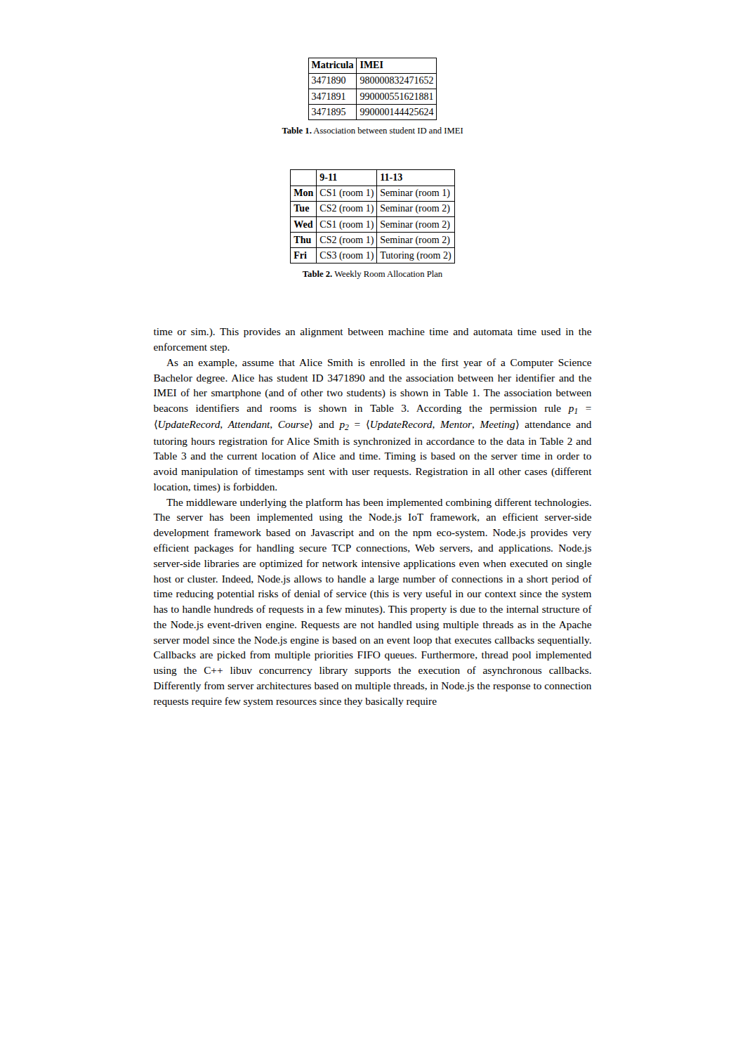| Matricula | IMEI |
| --- | --- |
| 3471890 | 980000832471652 |
| 3471891 | 990000551621881 |
| 3471895 | 990000144425624 |
Table 1. Association between student ID and IMEI
| | 9-11 | 11-13 |
| --- | --- | --- |
| Mon | CS1 (room 1) | Seminar (room 1) |
| Tue | CS2 (room 1) | Seminar (room 2) |
| Wed | CS1 (room 1) | Seminar (room 2) |
| Thu | CS2 (room 1) | Seminar (room 2) |
| Fri | CS3 (room 1) | Tutoring (room 2) |
Table 2. Weekly Room Allocation Plan
time or sim.). This provides an alignment between machine time and automata time used in the enforcement step.
As an example, assume that Alice Smith is enrolled in the first year of a Computer Science Bachelor degree. Alice has student ID 3471890 and the association between her identifier and the IMEI of her smartphone (and of other two students) is shown in Table 1. The association between beacons identifiers and rooms is shown in Table 3. According the permission rule p1 = ⟨UpdateRecord, Attendant, Course⟩ and p2 = ⟨UpdateRecord, Mentor, Meeting⟩ attendance and tutoring hours registration for Alice Smith is synchronized in accordance to the data in Table 2 and Table 3 and the current location of Alice and time. Timing is based on the server time in order to avoid manipulation of timestamps sent with user requests. Registration in all other cases (different location, times) is forbidden.
The middleware underlying the platform has been implemented combining different technologies. The server has been implemented using the Node.js IoT framework, an efficient server-side development framework based on Javascript and on the npm eco-system. Node.js provides very efficient packages for handling secure TCP connections, Web servers, and applications. Node.js server-side libraries are optimized for network intensive applications even when executed on single host or cluster. Indeed, Node.js allows to handle a large number of connections in a short period of time reducing potential risks of denial of service (this is very useful in our context since the system has to handle hundreds of requests in a few minutes). This property is due to the internal structure of the Node.js event-driven engine. Requests are not handled using multiple threads as in the Apache server model since the Node.js engine is based on an event loop that executes callbacks sequentially. Callbacks are picked from multiple priorities FIFO queues. Furthermore, thread pool implemented using the C++ libuv concurrency library supports the execution of asynchronous callbacks. Differently from server architectures based on multiple threads, in Node.js the response to connection requests require few system resources since they basically require